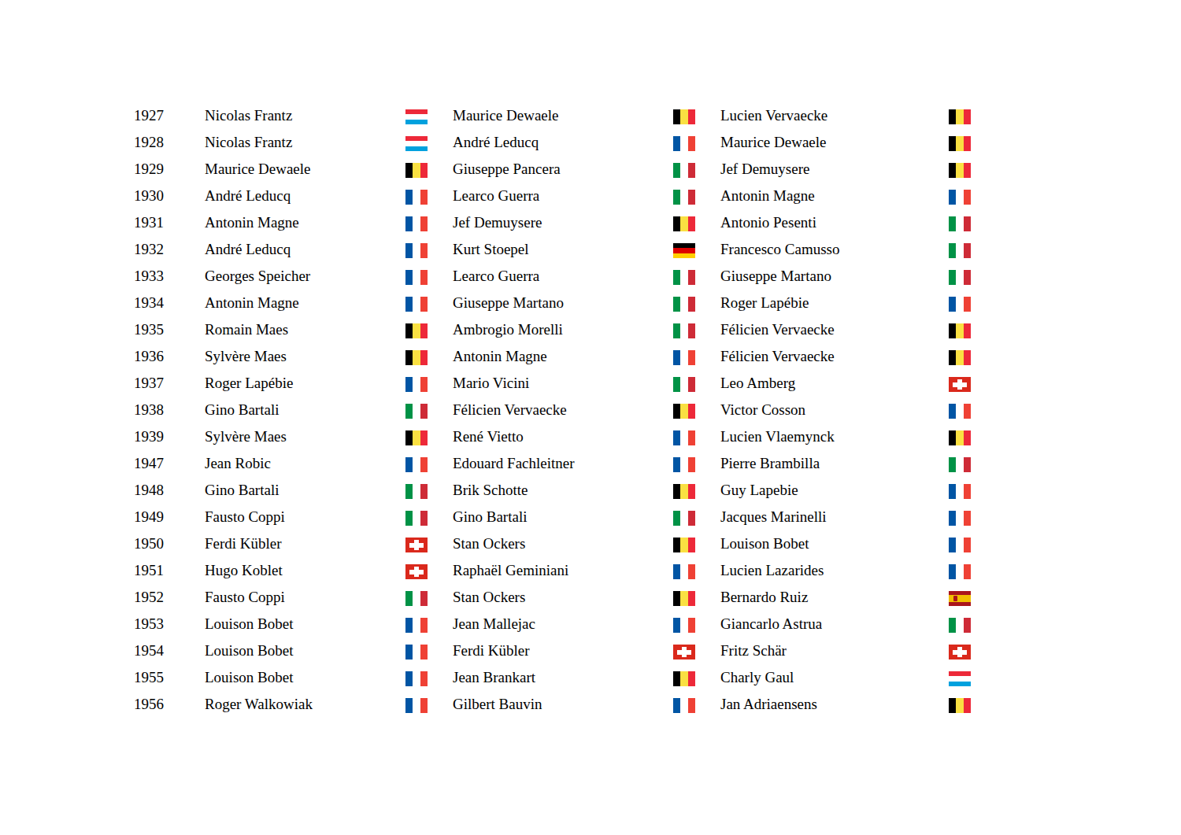| 1927 | Nicolas Frantz | | Maurice Dewaele | | Lucien Vervaecke | |
| 1928 | Nicolas Frantz | | André Leducq | | Maurice Dewaele | |
| 1929 | Maurice Dewaele | | Giuseppe Pancera | | Jef Demuysere | |
| 1930 | André Leducq | | Learco Guerra | | Antonin Magne | |
| 1931 | Antonin Magne | | Jef Demuysere | | Antonio Pesenti | |
| 1932 | André Leducq | | Kurt Stoepel | | Francesco Camusso | |
| 1933 | Georges Speicher | | Learco Guerra | | Giuseppe Martano | |
| 1934 | Antonin Magne | | Giuseppe Martano | | Roger Lapébie | |
| 1935 | Romain Maes | | Ambrogio Morelli | | Félicien Vervaecke | |
| 1936 | Sylvère Maes | | Antonin Magne | | Félicien Vervaecke | |
| 1937 | Roger Lapébie | | Mario Vicini | | Leo Amberg | |
| 1938 | Gino Bartali | | Félicien Vervaecke | | Victor Cosson | |
| 1939 | Sylvère Maes | | René Vietto | | Lucien Vlaemynck | |
| 1947 | Jean Robic | | Edouard Fachleitner | | Pierre Brambilla | |
| 1948 | Gino Bartali | | Brik Schotte | | Guy Lapebie | |
| 1949 | Fausto Coppi | | Gino Bartali | | Jacques Marinelli | |
| 1950 | Ferdi Kübler | | Stan Ockers | | Louison Bobet | |
| 1951 | Hugo Koblet | | Raphaël Geminiani | | Lucien Lazarides | |
| 1952 | Fausto Coppi | | Stan Ockers | | Bernardo Ruiz | |
| 1953 | Louison Bobet | | Jean Mallejac | | Giancarlo Astrua | |
| 1954 | Louison Bobet | | Ferdi Kübler | | Fritz Schär | |
| 1955 | Louison Bobet | | Jean Brankart | | Charly Gaul | |
| 1956 | Roger Walkowiak | | Gilbert Bauvin | | Jan Adriaensens | |